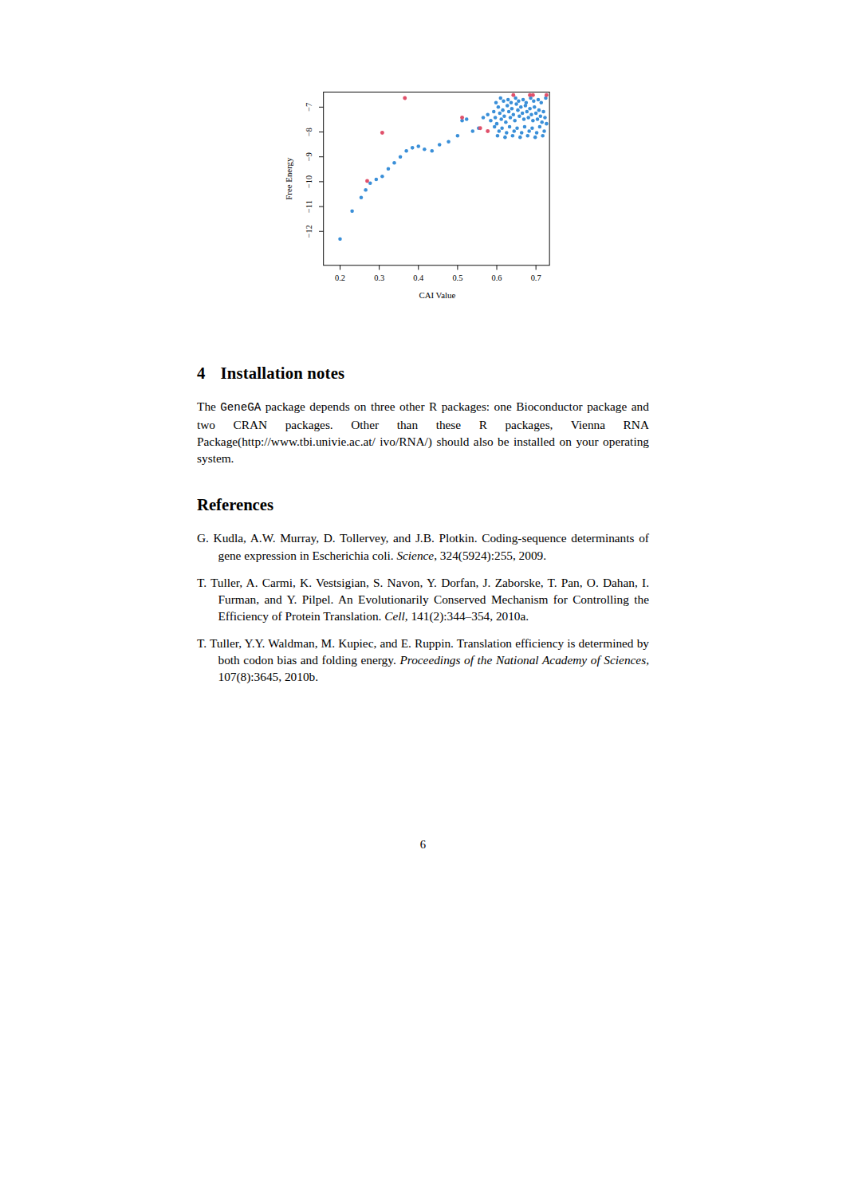−7 −8 −9 −10 −11 −12 Free Energy 0.2 0.3 0.4 0.5 0.6 0.7 CAI Value
4 Installation notes
The GeneGA package depends on three other R packages: one Bioconductor package and two CRAN packages. Other than these R packages, Vienna RNA Package(http://www.tbi.univie.ac.at/ ivo/RNA/) should also be installed on your operating system.
References
G. Kudla, A.W. Murray, D. Tollervey, and J.B. Plotkin. Coding-sequence determinants of gene expression in Escherichia coli. Science, 324(5924):255, 2009.
T. Tuller, A. Carmi, K. Vestsigian, S. Navon, Y. Dorfan, J. Zaborske, T. Pan, O. Dahan, I. Furman, and Y. Pilpel. An Evolutionarily Conserved Mechanism for Controlling the Efficiency of Protein Translation. Cell, 141(2):344–354, 2010a.
T. Tuller, Y.Y. Waldman, M. Kupiec, and E. Ruppin. Translation efficiency is determined by both codon bias and folding energy. Proceedings of the National Academy of Sciences, 107(8):3645, 2010b.
6